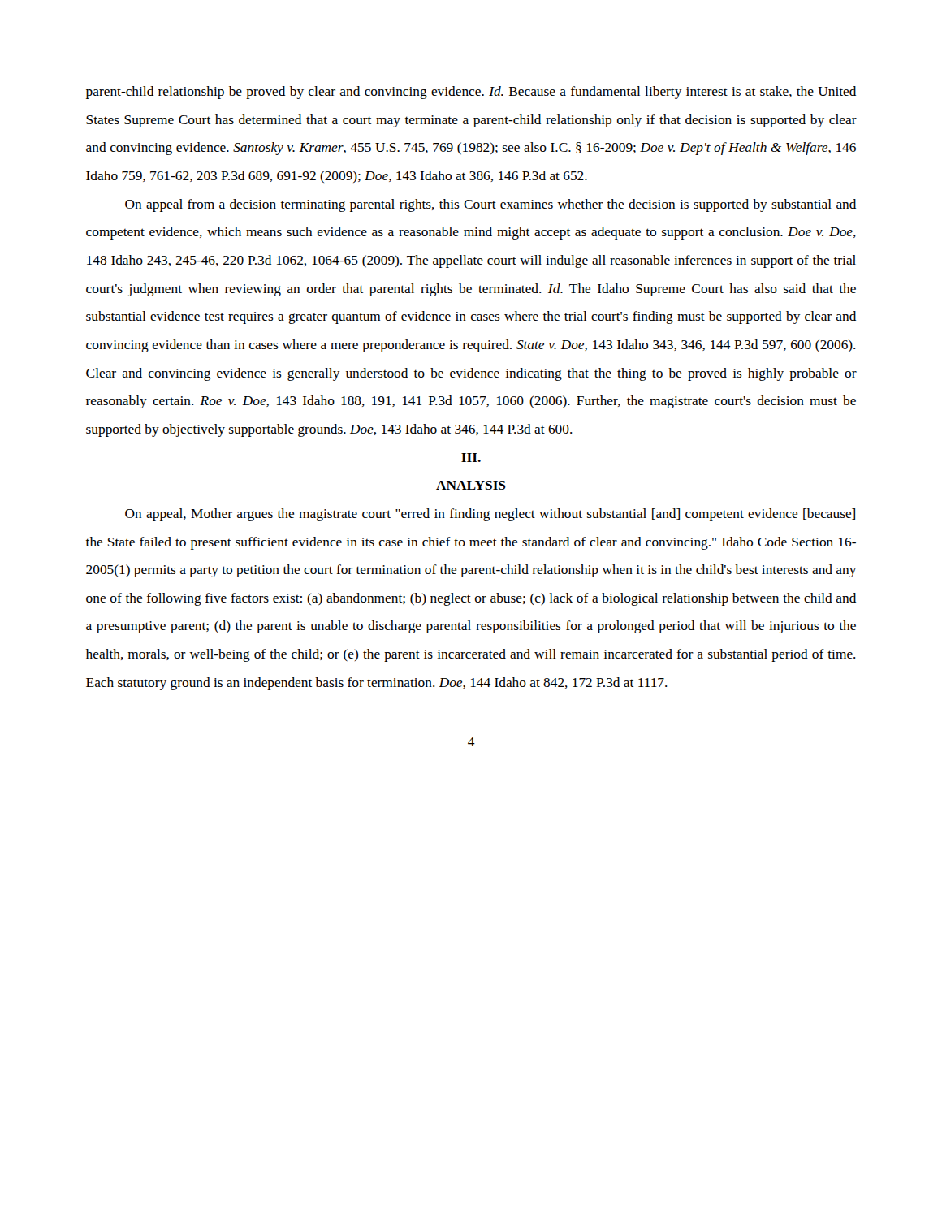parent-child relationship be proved by clear and convincing evidence. Id. Because a fundamental liberty interest is at stake, the United States Supreme Court has determined that a court may terminate a parent-child relationship only if that decision is supported by clear and convincing evidence. Santosky v. Kramer, 455 U.S. 745, 769 (1982); see also I.C. § 16-2009; Doe v. Dep't of Health & Welfare, 146 Idaho 759, 761-62, 203 P.3d 689, 691-92 (2009); Doe, 143 Idaho at 386, 146 P.3d at 652.
On appeal from a decision terminating parental rights, this Court examines whether the decision is supported by substantial and competent evidence, which means such evidence as a reasonable mind might accept as adequate to support a conclusion. Doe v. Doe, 148 Idaho 243, 245-46, 220 P.3d 1062, 1064-65 (2009). The appellate court will indulge all reasonable inferences in support of the trial court's judgment when reviewing an order that parental rights be terminated. Id. The Idaho Supreme Court has also said that the substantial evidence test requires a greater quantum of evidence in cases where the trial court's finding must be supported by clear and convincing evidence than in cases where a mere preponderance is required. State v. Doe, 143 Idaho 343, 346, 144 P.3d 597, 600 (2006). Clear and convincing evidence is generally understood to be evidence indicating that the thing to be proved is highly probable or reasonably certain. Roe v. Doe, 143 Idaho 188, 191, 141 P.3d 1057, 1060 (2006). Further, the magistrate court's decision must be supported by objectively supportable grounds. Doe, 143 Idaho at 346, 144 P.3d at 600.
III.
ANALYSIS
On appeal, Mother argues the magistrate court "erred in finding neglect without substantial [and] competent evidence [because] the State failed to present sufficient evidence in its case in chief to meet the standard of clear and convincing." Idaho Code Section 16-2005(1) permits a party to petition the court for termination of the parent-child relationship when it is in the child's best interests and any one of the following five factors exist: (a) abandonment; (b) neglect or abuse; (c) lack of a biological relationship between the child and a presumptive parent; (d) the parent is unable to discharge parental responsibilities for a prolonged period that will be injurious to the health, morals, or well-being of the child; or (e) the parent is incarcerated and will remain incarcerated for a substantial period of time. Each statutory ground is an independent basis for termination. Doe, 144 Idaho at 842, 172 P.3d at 1117.
4